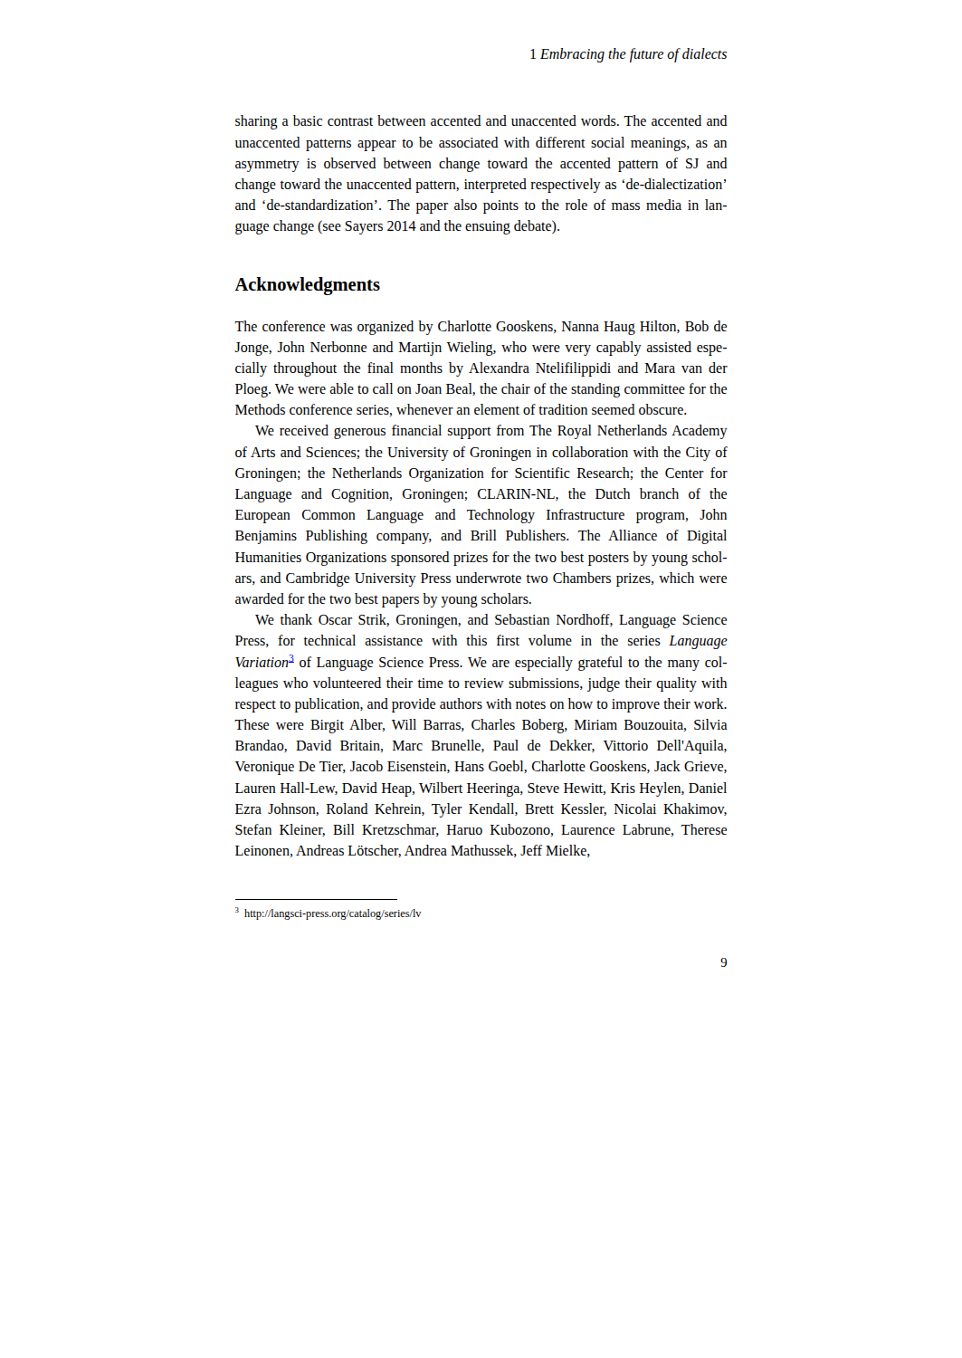1 Embracing the future of dialects
sharing a basic contrast between accented and unaccented words. The accented and unaccented patterns appear to be associated with different social meanings, as an asymmetry is observed between change toward the accented pattern of SJ and change toward the unaccented pattern, interpreted respectively as ‘de-dialectization’ and ‘de-standardization’. The paper also points to the role of mass media in language change (see Sayers 2014 and the ensuing debate).
Acknowledgments
The conference was organized by Charlotte Gooskens, Nanna Haug Hilton, Bob de Jonge, John Nerbonne and Martijn Wieling, who were very capably assisted especially throughout the final months by Alexandra Ntelifilippidi and Mara van der Ploeg. We were able to call on Joan Beal, the chair of the standing committee for the Methods conference series, whenever an element of tradition seemed obscure.
We received generous financial support from The Royal Netherlands Academy of Arts and Sciences; the University of Groningen in collaboration with the City of Groningen; the Netherlands Organization for Scientific Research; the Center for Language and Cognition, Groningen; CLARIN-NL, the Dutch branch of the European Common Language and Technology Infrastructure program, John Benjamins Publishing company, and Brill Publishers. The Alliance of Digital Humanities Organizations sponsored prizes for the two best posters by young scholars, and Cambridge University Press underwrote two Chambers prizes, which were awarded for the two best papers by young scholars.
We thank Oscar Strik, Groningen, and Sebastian Nordhoff, Language Science Press, for technical assistance with this first volume in the series Language Variation3 of Language Science Press. We are especially grateful to the many colleagues who volunteered their time to review submissions, judge their quality with respect to publication, and provide authors with notes on how to improve their work. These were Birgit Alber, Will Barras, Charles Boberg, Miriam Bouzouita, Silvia Brandao, David Britain, Marc Brunelle, Paul de Dekker, Vittorio Dell'Aquila, Veronique De Tier, Jacob Eisenstein, Hans Goebl, Charlotte Gooskens, Jack Grieve, Lauren Hall-Lew, David Heap, Wilbert Heeringa, Steve Hewitt, Kris Heylen, Daniel Ezra Johnson, Roland Kehrein, Tyler Kendall, Brett Kessler, Nicolai Khakimov, Stefan Kleiner, Bill Kretzschmar, Haruo Kubozono, Laurence Labrune, Therese Leinonen, Andreas Lötscher, Andrea Mathussek, Jeff Mielke,
3 http://langsci-press.org/catalog/series/lv
9